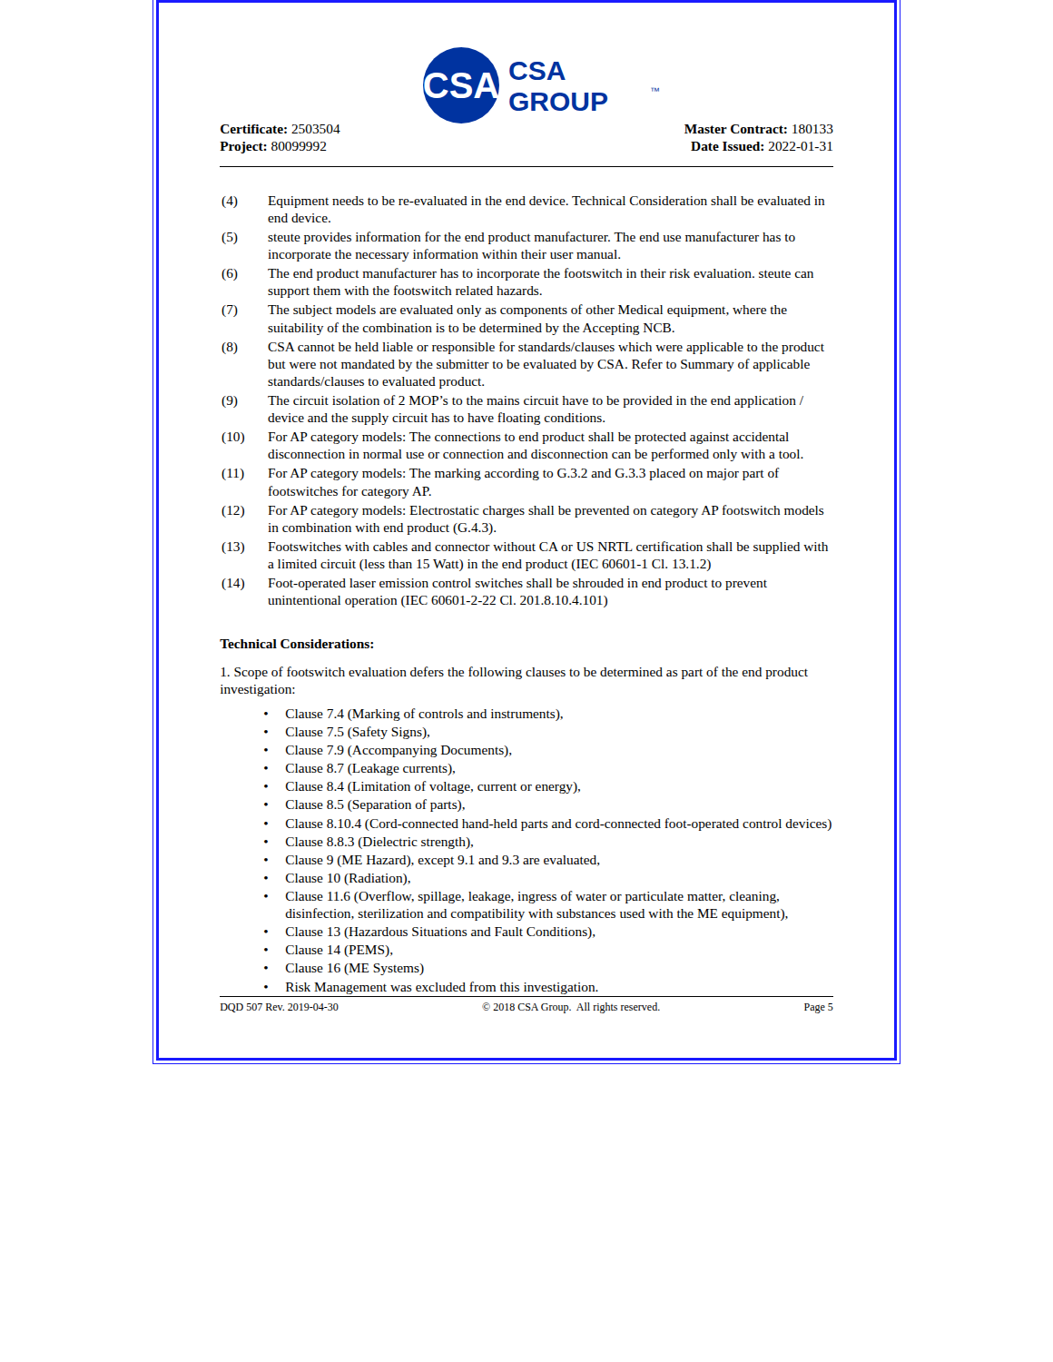CSA CSA GROUP ™
Certificate: 2503504
Project: 80099992
Master Contract: 180133
Date Issued: 2022-01-31
(4) Equipment needs to be re-evaluated in the end device. Technical Consideration shall be evaluated in end device.
(5) steute provides information for the end product manufacturer. The end use manufacturer has to incorporate the necessary information within their user manual.
(6) The end product manufacturer has to incorporate the footswitch in their risk evaluation. steute can support them with the footswitch related hazards.
(7) The subject models are evaluated only as components of other Medical equipment, where the suitability of the combination is to be determined by the Accepting NCB.
(8) CSA cannot be held liable or responsible for standards/clauses which were applicable to the product but were not mandated by the submitter to be evaluated by CSA. Refer to Summary of applicable standards/clauses to evaluated product.
(9) The circuit isolation of 2 MOP’s to the mains circuit have to be provided in the end application / device and the supply circuit has to have floating conditions.
(10) For AP category models: The connections to end product shall be protected against accidental disconnection in normal use or connection and disconnection can be performed only with a tool.
(11) For AP category models: The marking according to G.3.2 and G.3.3 placed on major part of footswitches for category AP.
(12) For AP category models: Electrostatic charges shall be prevented on category AP footswitch models in combination with end product (G.4.3).
(13) Footswitches with cables and connector without CA or US NRTL certification shall be supplied with a limited circuit (less than 15 Watt) in the end product (IEC 60601-1 Cl. 13.1.2)
(14) Foot-operated laser emission control switches shall be shrouded in end product to prevent unintentional operation (IEC 60601-2-22 Cl. 201.8.10.4.101)
Technical Considerations:
1. Scope of footswitch evaluation defers the following clauses to be determined as part of the end product investigation:
Clause 7.4 (Marking of controls and instruments),
Clause 7.5 (Safety Signs),
Clause 7.9 (Accompanying Documents),
Clause 8.7 (Leakage currents),
Clause 8.4 (Limitation of voltage, current or energy),
Clause 8.5 (Separation of parts),
Clause 8.10.4 (Cord-connected hand-held parts and cord-connected foot-operated control devices)
Clause 8.8.3 (Dielectric strength),
Clause 9 (ME Hazard), except 9.1 and 9.3 are evaluated,
Clause 10 (Radiation),
Clause 11.6 (Overflow, spillage, leakage, ingress of water or particulate matter, cleaning, disinfection, sterilization and compatibility with substances used with the ME equipment),
Clause 13 (Hazardous Situations and Fault Conditions),
Clause 14 (PEMS),
Clause 16 (ME Systems)
Risk Management was excluded from this investigation.
DQD 507 Rev. 2019-04-30
© 2018 CSA Group. All rights reserved.
Page 5